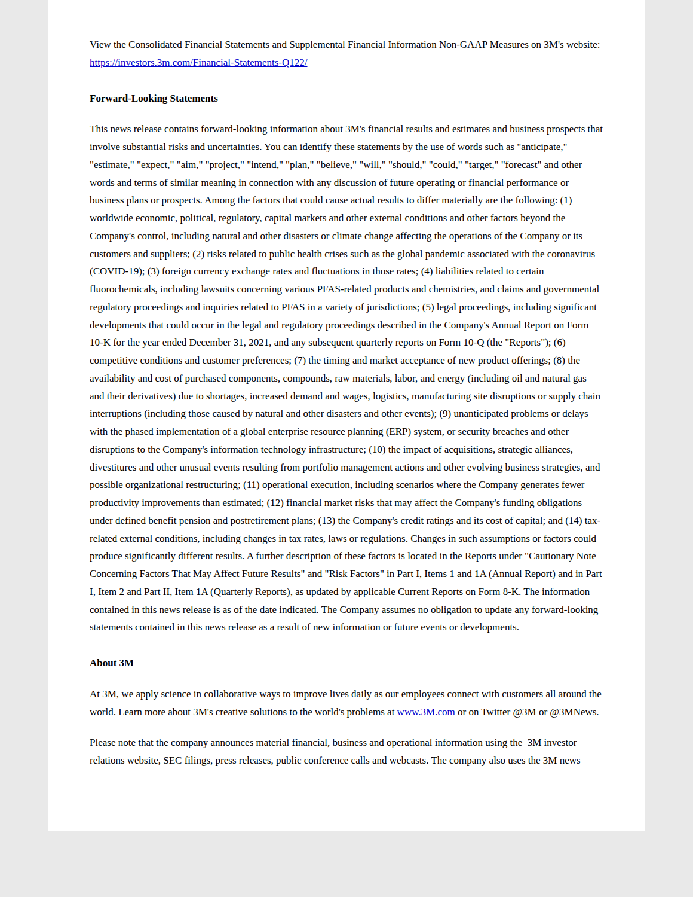View the Consolidated Financial Statements and Supplemental Financial Information Non-GAAP Measures on 3M's website: https://investors.3m.com/Financial-Statements-Q122/
Forward-Looking Statements
This news release contains forward-looking information about 3M's financial results and estimates and business prospects that involve substantial risks and uncertainties. You can identify these statements by the use of words such as "anticipate," "estimate," "expect," "aim," "project," "intend," "plan," "believe," "will," "should," "could," "target," "forecast" and other words and terms of similar meaning in connection with any discussion of future operating or financial performance or business plans or prospects. Among the factors that could cause actual results to differ materially are the following: (1) worldwide economic, political, regulatory, capital markets and other external conditions and other factors beyond the Company's control, including natural and other disasters or climate change affecting the operations of the Company or its customers and suppliers; (2) risks related to public health crises such as the global pandemic associated with the coronavirus (COVID-19); (3) foreign currency exchange rates and fluctuations in those rates; (4) liabilities related to certain fluorochemicals, including lawsuits concerning various PFAS-related products and chemistries, and claims and governmental regulatory proceedings and inquiries related to PFAS in a variety of jurisdictions; (5) legal proceedings, including significant developments that could occur in the legal and regulatory proceedings described in the Company's Annual Report on Form 10-K for the year ended December 31, 2021, and any subsequent quarterly reports on Form 10-Q (the "Reports"); (6) competitive conditions and customer preferences; (7) the timing and market acceptance of new product offerings; (8) the availability and cost of purchased components, compounds, raw materials, labor, and energy (including oil and natural gas and their derivatives) due to shortages, increased demand and wages, logistics, manufacturing site disruptions or supply chain interruptions (including those caused by natural and other disasters and other events); (9) unanticipated problems or delays with the phased implementation of a global enterprise resource planning (ERP) system, or security breaches and other disruptions to the Company's information technology infrastructure; (10) the impact of acquisitions, strategic alliances, divestitures and other unusual events resulting from portfolio management actions and other evolving business strategies, and possible organizational restructuring; (11) operational execution, including scenarios where the Company generates fewer productivity improvements than estimated; (12) financial market risks that may affect the Company's funding obligations under defined benefit pension and postretirement plans; (13) the Company's credit ratings and its cost of capital; and (14) tax-related external conditions, including changes in tax rates, laws or regulations. Changes in such assumptions or factors could produce significantly different results. A further description of these factors is located in the Reports under "Cautionary Note Concerning Factors That May Affect Future Results" and "Risk Factors" in Part I, Items 1 and 1A (Annual Report) and in Part I, Item 2 and Part II, Item 1A (Quarterly Reports), as updated by applicable Current Reports on Form 8-K. The information contained in this news release is as of the date indicated. The Company assumes no obligation to update any forward-looking statements contained in this news release as a result of new information or future events or developments.
About 3M
At 3M, we apply science in collaborative ways to improve lives daily as our employees connect with customers all around the world. Learn more about 3M's creative solutions to the world's problems at www.3M.com or on Twitter @3M or @3MNews.
Please note that the company announces material financial, business and operational information using the 3M investor relations website, SEC filings, press releases, public conference calls and webcasts. The company also uses the 3M news